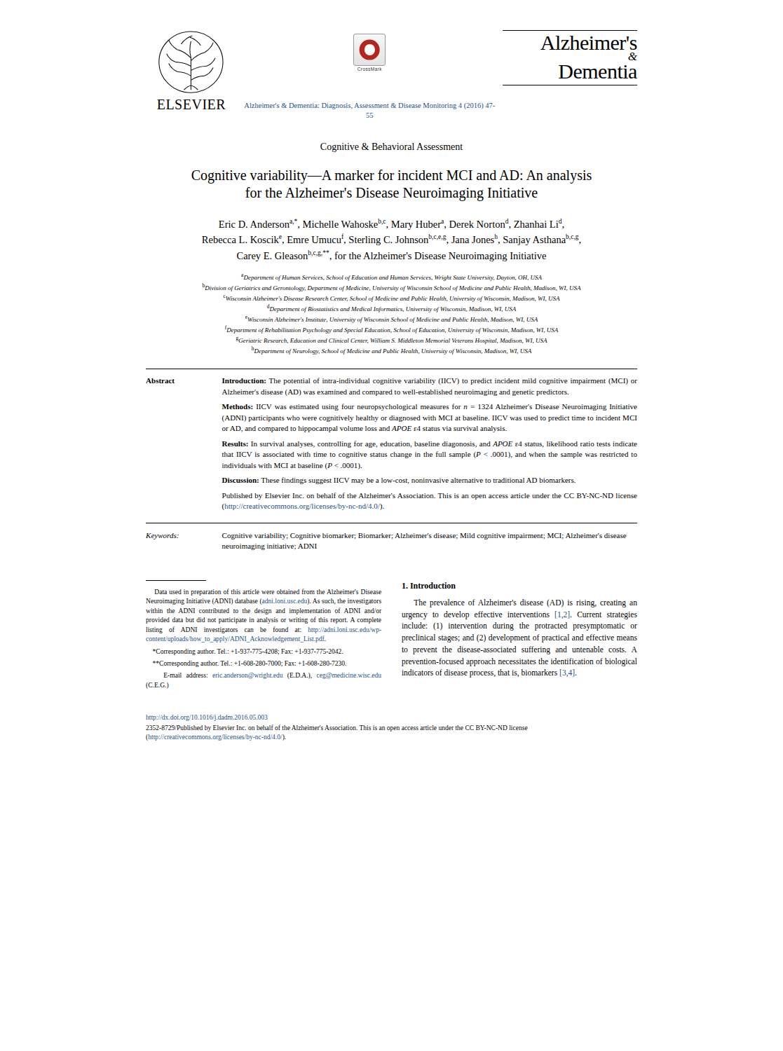ELSEVIER
CrossMark
Alzheimer's & Dementia: Diagnosis, Assessment & Disease Monitoring 4 (2016) 47-55
Alzheimer's
&
Dementia
Cognitive & Behavioral Assessment
Cognitive variability—A marker for incident MCI and AD: An analysis
for the Alzheimer's Disease Neuroimaging Initiative
Eric D. Andersona,*, Michelle Wahoskeb,c, Mary Hubera, Derek Nortond, Zhanhai Lid,
Rebecca L. Koscike, Emre Umucuf, Sterling C. Johnsonb,c,e,g, Jana Jonesh, Sanjay Asthanab,c,g,
Carey E. Gleasonb,c,g,**, for the Alzheimer's Disease Neuroimaging Initiative
aDepartment of Human Services, School of Education and Human Services, Wright State University, Dayton, OH, USA
bDivision of Geriatrics and Gerontology, Department of Medicine, University of Wisconsin School of Medicine and Public Health, Madison, WI, USA
cWisconsin Alzheimer's Disease Research Center, School of Medicine and Public Health, University of Wisconsin, Madison, WI, USA
dDepartment of Biostatistics and Medical Informatics, University of Wisconsin, Madison, WI, USA
eWisconsin Alzheimer's Institute, University of Wisconsin School of Medicine and Public Health, Madison, WI, USA
fDepartment of Rehabilitation Psychology and Special Education, School of Education, University of Wisconsin, Madison, WI, USA
gGeriatric Research, Education and Clinical Center, William S. Middleton Memorial Veterans Hospital, Madison, WI, USA
hDepartment of Neurology, School of Medicine and Public Health, University of Wisconsin, Madison, WI, USA
Abstract
Introduction: The potential of intra-individual cognitive variability (IICV) to predict incident mild cognitive impairment (MCI) or Alzheimer's disease (AD) was examined and compared to well-established neuroimaging and genetic predictors.
Methods: IICV was estimated using four neuropsychological measures for n = 1324 Alzheimer's Disease Neuroimaging Initiative (ADNI) participants who were cognitively healthy or diagnosed with MCI at baseline. IICV was used to predict time to incident MCI or AD, and compared to hippocampal volume loss and APOE ε4 status via survival analysis.
Results: In survival analyses, controlling for age, education, baseline diagonosis, and APOE ε4 status, likelihood ratio tests indicate that IICV is associated with time to cognitive status change in the full sample (P < .0001), and when the sample was restricted to individuals with MCI at baseline (P < .0001).
Discussion: These findings suggest IICV may be a low-cost, noninvasive alternative to traditional AD biomarkers.
Published by Elsevier Inc. on behalf of the Alzheimer's Association. This is an open access article under the CC BY-NC-ND license (http://creativecommons.org/licenses/by-nc-nd/4.0/).
Keywords:
Cognitive variability; Cognitive biomarker; Biomarker; Alzheimer's disease; Mild cognitive impairment; MCI; Alzheimer's disease neuroimaging initiative; ADNI
Data used in preparation of this article were obtained from the Alzheimer's Disease Neuroimaging Initiative (ADNI) database (adni.loni.usc.edu). As such, the investigators within the ADNI contributed to the design and implementation of ADNI and/or provided data but did not participate in analysis or writing of this report. A complete listing of ADNI investigators can be found at: http://adni.loni.usc.edu/wp-content/uploads/how_to_apply/ADNI_Acknowledgement_List.pdf.
*Corresponding author. Tel.: +1-937-775-4208; Fax: +1-937-775-2042.
**Corresponding author. Tel.: +1-608-280-7000; Fax: +1-608-280-7230.
E-mail address: eric.anderson@wright.edu (E.D.A.), ceg@medicine.wisc.edu (C.E.G.)
1. Introduction
The prevalence of Alzheimer's disease (AD) is rising, creating an urgency to develop effective interventions [1,2]. Current strategies include: (1) intervention during the protracted presymptomatic or preclinical stages; and (2) development of practical and effective means to prevent the disease-associated suffering and untenable costs. A prevention-focused approach necessitates the identification of biological indicators of disease process, that is, biomarkers [3,4].
http://dx.doi.org/10.1016/j.dadm.2016.05.003
2352-8729/Published by Elsevier Inc. on behalf of the Alzheimer's Association. This is an open access article under the CC BY-NC-ND license (http://creativecommons.org/licenses/by-nc-nd/4.0/).